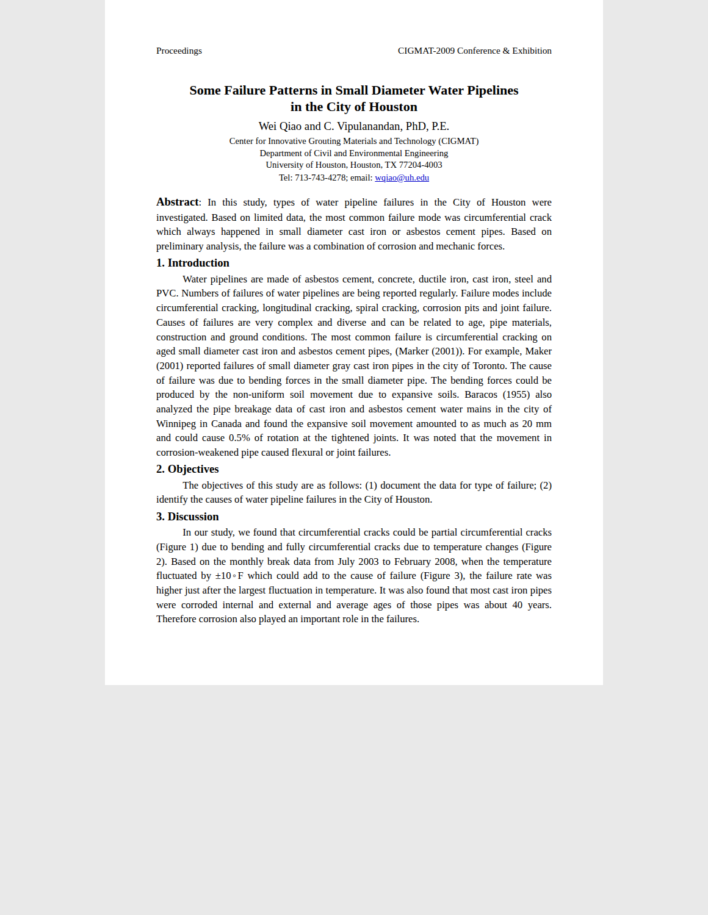Proceedings
CIGMAT-2009 Conference & Exhibition
Some Failure Patterns in Small Diameter Water Pipelines
in the City of Houston
Wei Qiao and C. Vipulanandan, PhD, P.E.
Center for Innovative Grouting Materials and Technology (CIGMAT)
Department of Civil and Environmental Engineering
University of Houston, Houston, TX 77204-4003
Tel: 713-743-4278; email: wqiao@uh.edu
Abstract: In this study, types of water pipeline failures in the City of Houston were investigated. Based on limited data, the most common failure mode was circumferential crack which always happened in small diameter cast iron or asbestos cement pipes. Based on preliminary analysis, the failure was a combination of corrosion and mechanic forces.
1. Introduction
Water pipelines are made of asbestos cement, concrete, ductile iron, cast iron, steel and PVC. Numbers of failures of water pipelines are being reported regularly. Failure modes include circumferential cracking, longitudinal cracking, spiral cracking, corrosion pits and joint failure. Causes of failures are very complex and diverse and can be related to age, pipe materials, construction and ground conditions. The most common failure is circumferential cracking on aged small diameter cast iron and asbestos cement pipes, (Marker (2001)). For example, Maker (2001) reported failures of small diameter gray cast iron pipes in the city of Toronto. The cause of failure was due to bending forces in the small diameter pipe. The bending forces could be produced by the non-uniform soil movement due to expansive soils. Baracos (1955) also analyzed the pipe breakage data of cast iron and asbestos cement water mains in the city of Winnipeg in Canada and found the expansive soil movement amounted to as much as 20 mm and could cause 0.5% of rotation at the tightened joints. It was noted that the movement in corrosion-weakened pipe caused flexural or joint failures.
2. Objectives
The objectives of this study are as follows: (1) document the data for type of failure; (2) identify the causes of water pipeline failures in the City of Houston.
3. Discussion
In our study, we found that circumferential cracks could be partial circumferential cracks (Figure 1) due to bending and fully circumferential cracks due to temperature changes (Figure 2). Based on the monthly break data from July 2003 to February 2008, when the temperature fluctuated by ±10◦F which could add to the cause of failure (Figure 3), the failure rate was higher just after the largest fluctuation in temperature. It was also found that most cast iron pipes were corroded internal and external and average ages of those pipes was about 40 years. Therefore corrosion also played an important role in the failures.